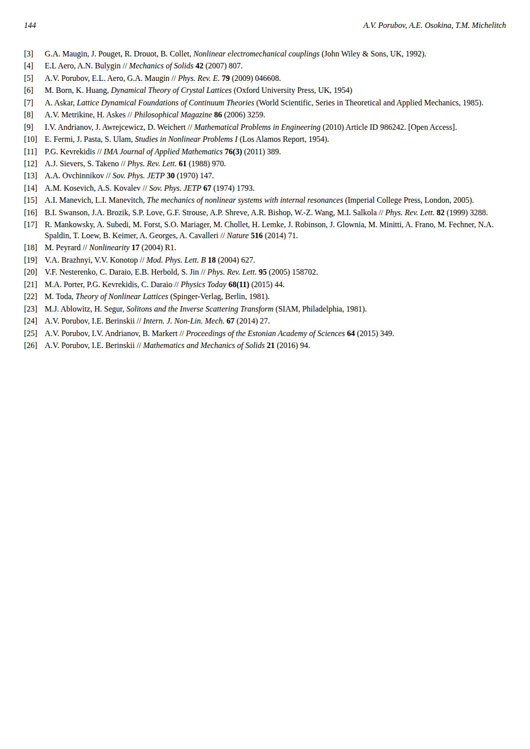144 A.V. Porubov, A.E. Osokina, T.M. Michelitch
[3] G.A. Maugin, J. Pouget, R. Drouot, B. Collet, Nonlinear electromechanical couplings (John Wiley & Sons, UK, 1992).
[4] E.L Aero, A.N. Bulygin // Mechanics of Solids 42 (2007) 807.
[5] A.V. Porubov, E.L. Aero, G.A. Maugin // Phys. Rev. E. 79 (2009) 046608.
[6] M. Born, K. Huang, Dynamical Theory of Crystal Lattices (Oxford University Press, UK, 1954)
[7] A. Askar, Lattice Dynamical Foundations of Continuum Theories (World Scientific, Series in Theoretical and Applied Mechanics, 1985).
[8] A.V. Metrikine, H. Askes // Philosophical Magazine 86 (2006) 3259.
[9] I.V. Andrianov, J. Awrejcewicz, D. Weichert // Mathematical Problems in Engineering (2010) Article ID 986242. [Open Access].
[10] E. Fermi, J. Pasta, S. Ulam, Studies in Nonlinear Problems I (Los Alamos Report, 1954).
[11] P.G. Kevrekidis // IMA Journal of Applied Mathematics 76(3) (2011) 389.
[12] A.J. Sievers, S. Takeno // Phys. Rev. Lett. 61 (1988) 970.
[13] A.A. Ovchinnikov // Sov. Phys. JETP 30 (1970) 147.
[14] A.M. Kosevich, A.S. Kovalev // Sov. Phys. JETP 67 (1974) 1793.
[15] A.I. Manevich, L.I. Manevitch, The mechanics of nonlinear systems with internal resonances (Imperial College Press, London, 2005).
[16] B.I. Swanson, J.A. Brozik, S.P. Love, G.F. Strouse, A.P. Shreve, A.R. Bishop, W.-Z. Wang, M.I. Salkola // Phys. Rev. Lett. 82 (1999) 3288.
[17] R. Mankowsky, A. Subedi, M. Forst, S.O. Mariager, M. Chollet, H. Lemke, J. Robinson, J. Glownia, M. Minitti, A. Frano, M. Fechner, N.A. Spaldin, T. Loew, B. Keimer, A. Georges, A. Cavalleri // Nature 516 (2014) 71.
[18] M. Peyrard // Nonlinearity 17 (2004) R1.
[19] V.A. Brazhnyi, V.V. Konotop // Mod. Phys. Lett. B 18 (2004) 627.
[20] V.F. Nesterenko, C. Daraio, E.B. Herbold, S. Jin // Phys. Rev. Lett. 95 (2005) 158702.
[21] M.A. Porter, P.G. Kevrekidis, C. Daraio // Physics Today 68(11) (2015) 44.
[22] M. Toda, Theory of Nonlinear Lattices (Spinger-Verlag, Berlin, 1981).
[23] M.J. Ablowitz, H. Segur, Solitons and the Inverse Scattering Transform (SIAM, Philadelphia, 1981).
[24] A.V. Porubov, I.E. Berinskii // Intern. J. Non-Lin. Mech. 67 (2014) 27.
[25] A.V. Porubov, I.V. Andrianov, B. Markert // Proceedings of the Estonian Academy of Sciences 64 (2015) 349.
[26] A.V. Porubov, I.E. Berinskii // Mathematics and Mechanics of Solids 21 (2016) 94.